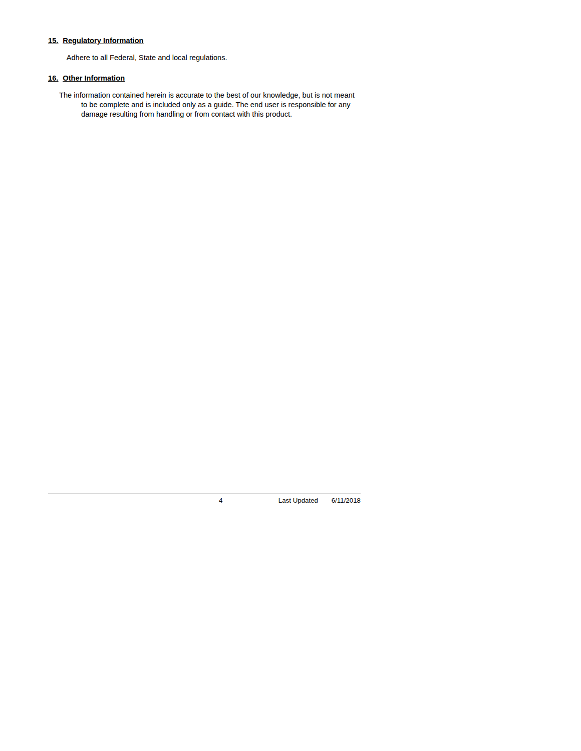15. Regulatory Information
Adhere to all Federal, State and local regulations.
16. Other Information
The information contained herein is accurate to the best of our knowledge, but is not meant to be complete and is included only as a guide. The end user is responsible for any damage resulting from handling or from contact with this product.
4 Last Updated 6/11/2018